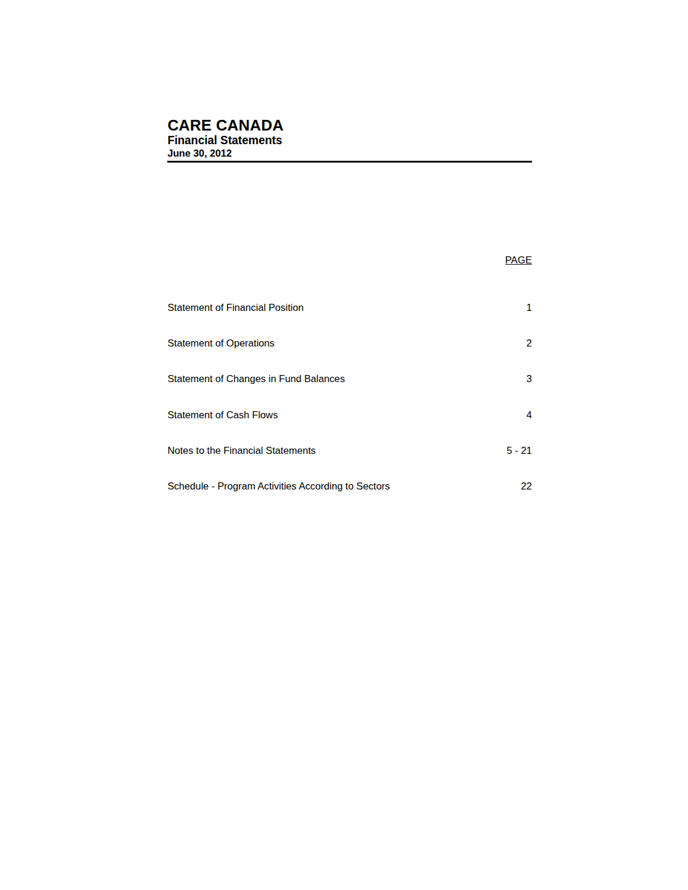CARE CANADA
Financial Statements
June 30, 2012
| | PAGE |
| Statement of Financial Position | 1 |
| Statement of Operations | 2 |
| Statement of Changes in Fund Balances | 3 |
| Statement of Cash Flows | 4 |
| Notes to the Financial Statements | 5 - 21 |
| Schedule - Program Activities According to Sectors | 22 |